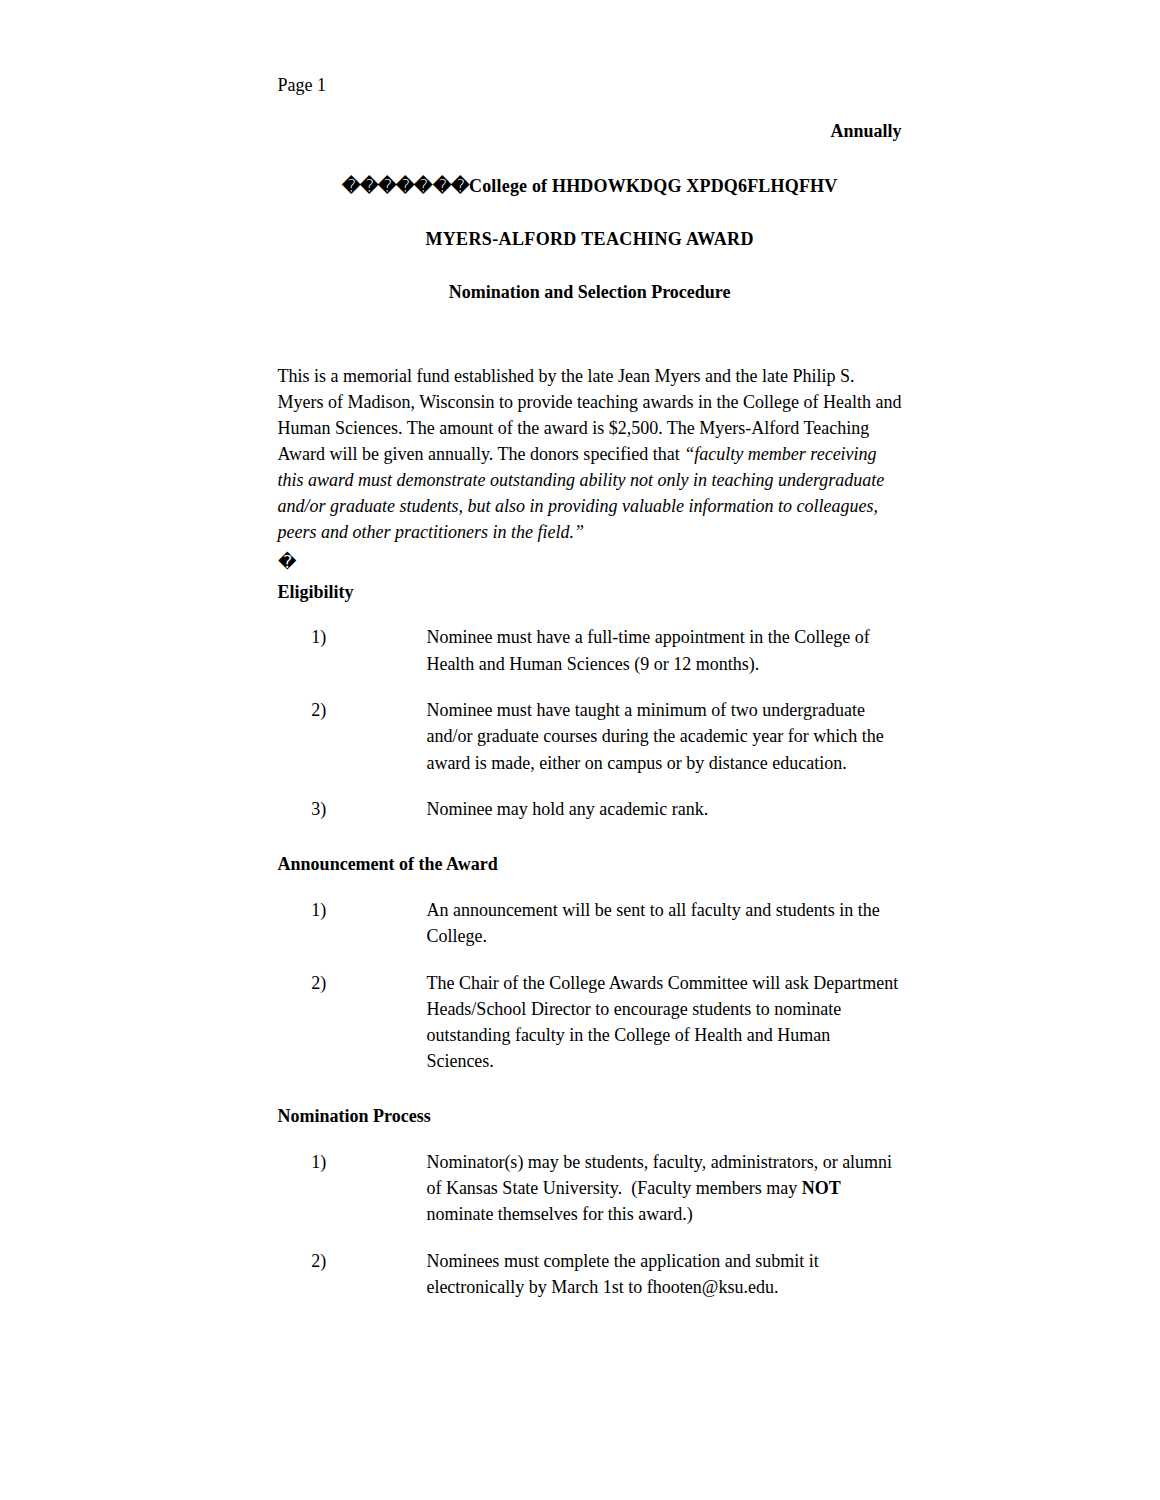Page 1
Annually
�������College of HHDOWKDQG XPDQ6FLHQFHV
MYERS-ALFORD TEACHING AWARD
Nomination and Selection Procedure
This is a memorial fund established by the late Jean Myers and the late Philip S. Myers of Madison, Wisconsin to provide teaching awards in the College of Health and Human Sciences. The amount of the award is $2,500. The Myers-Alford Teaching Award will be given annually. The donors specified that “faculty member receiving this award must demonstrate outstanding ability not only in teaching undergraduate and/or graduate students, but also in providing valuable information to colleagues, peers and other practitioners in the field.”
�
Eligibility
1) Nominee must have a full-time appointment in the College of Health and Human Sciences (9 or 12 months).
2) Nominee must have taught a minimum of two undergraduate and/or graduate courses during the academic year for which the award is made, either on campus or by distance education.
3) Nominee may hold any academic rank.
Announcement of the Award
1) An announcement will be sent to all faculty and students in the College.
2) The Chair of the College Awards Committee will ask Department Heads/School Director to encourage students to nominate outstanding faculty in the College of Health and Human Sciences.
Nomination Process
1) Nominator(s) may be students, faculty, administrators, or alumni of Kansas State University. (Faculty members may NOT nominate themselves for this award.)
2) Nominees must complete the application and submit it electronically by March 1st to fhooten@ksu.edu.